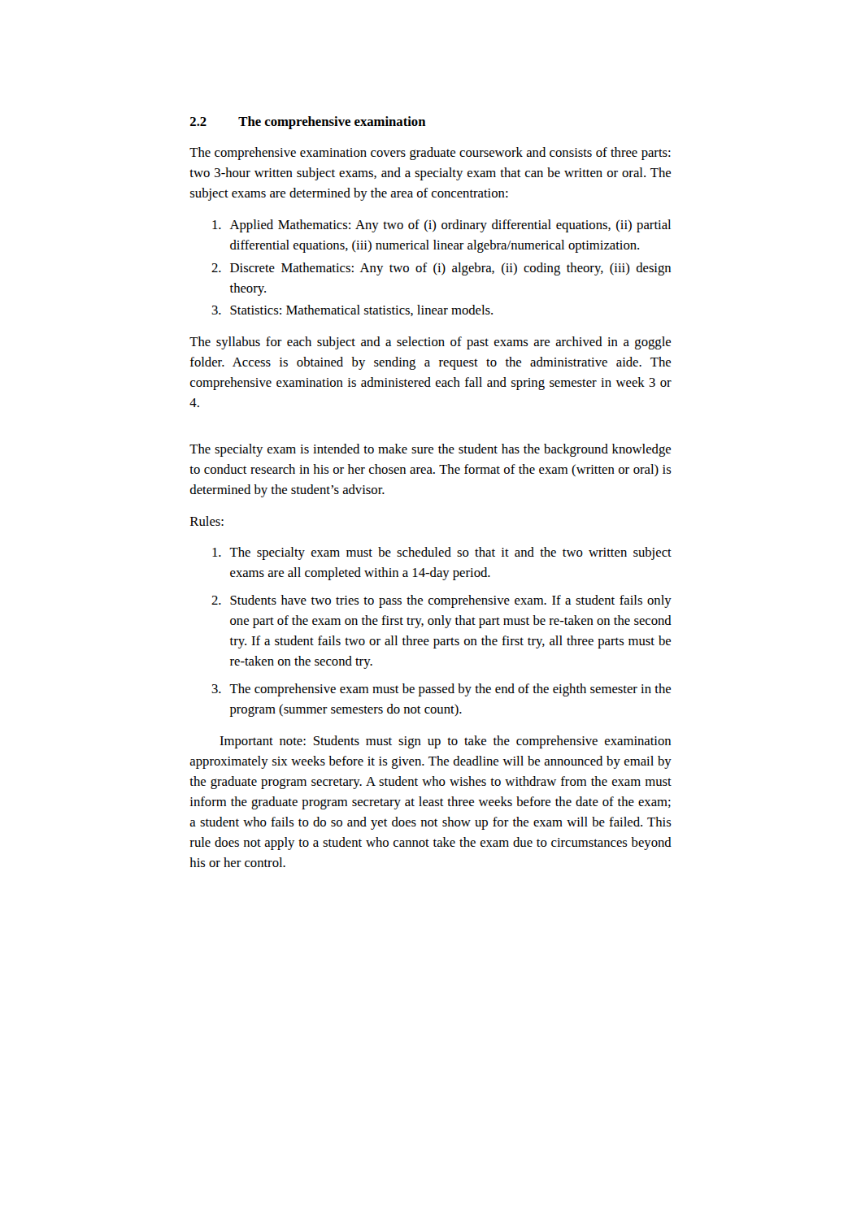2.2 The comprehensive examination
The comprehensive examination covers graduate coursework and consists of three parts: two 3-hour written subject exams, and a specialty exam that can be written or oral. The subject exams are determined by the area of concentration:
Applied Mathematics: Any two of (i) ordinary differential equations, (ii) partial differential equations, (iii) numerical linear algebra/numerical optimization.
Discrete Mathematics: Any two of (i) algebra, (ii) coding theory, (iii) design theory.
Statistics: Mathematical statistics, linear models.
The syllabus for each subject and a selection of past exams are archived in a goggle folder. Access is obtained by sending a request to the administrative aide. The comprehensive examination is administered each fall and spring semester in week 3 or 4.
The specialty exam is intended to make sure the student has the background knowledge to conduct research in his or her chosen area. The format of the exam (written or oral) is determined by the student’s advisor.
Rules:
The specialty exam must be scheduled so that it and the two written subject exams are all completed within a 14-day period.
Students have two tries to pass the comprehensive exam. If a student fails only one part of the exam on the first try, only that part must be re-taken on the second try. If a student fails two or all three parts on the first try, all three parts must be re-taken on the second try.
The comprehensive exam must be passed by the end of the eighth semester in the program (summer semesters do not count).
Important note: Students must sign up to take the comprehensive examination approximately six weeks before it is given. The deadline will be announced by email by the graduate program secretary. A student who wishes to withdraw from the exam must inform the graduate program secretary at least three weeks before the date of the exam; a student who fails to do so and yet does not show up for the exam will be failed. This rule does not apply to a student who cannot take the exam due to circumstances beyond his or her control.